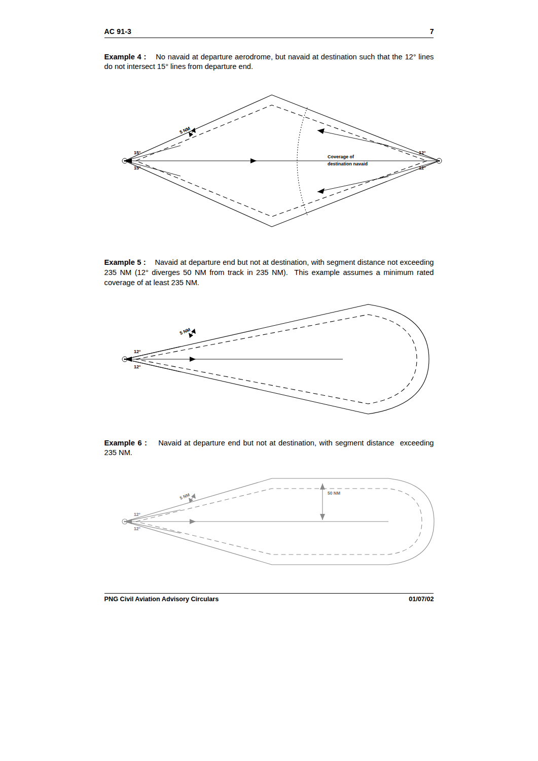AC 91-3 7
Example 4 : No navaid at departure aerodrome, but navaid at destination such that the 12° lines do not intersect 15° lines from departure end.
Example 4 diagram 5 NM 15° 15° 12° 12° Coverage of destination navaid
Example 5 : Navaid at departure end but not at destination, with segment distance not exceeding 235 NM (12° diverges 50 NM from track in 235 NM). This example assumes a minimum rated coverage of at least 235 NM.
Example 5 diagram 5 NM 12° 12°
Example 6 : Navaid at departure end but not at destination, with segment distance exceeding 235 NM.
Example 6 diagram 5 NM 50 NM 12° 12°
PNG Civil Aviation Advisory Circulars 01/07/02